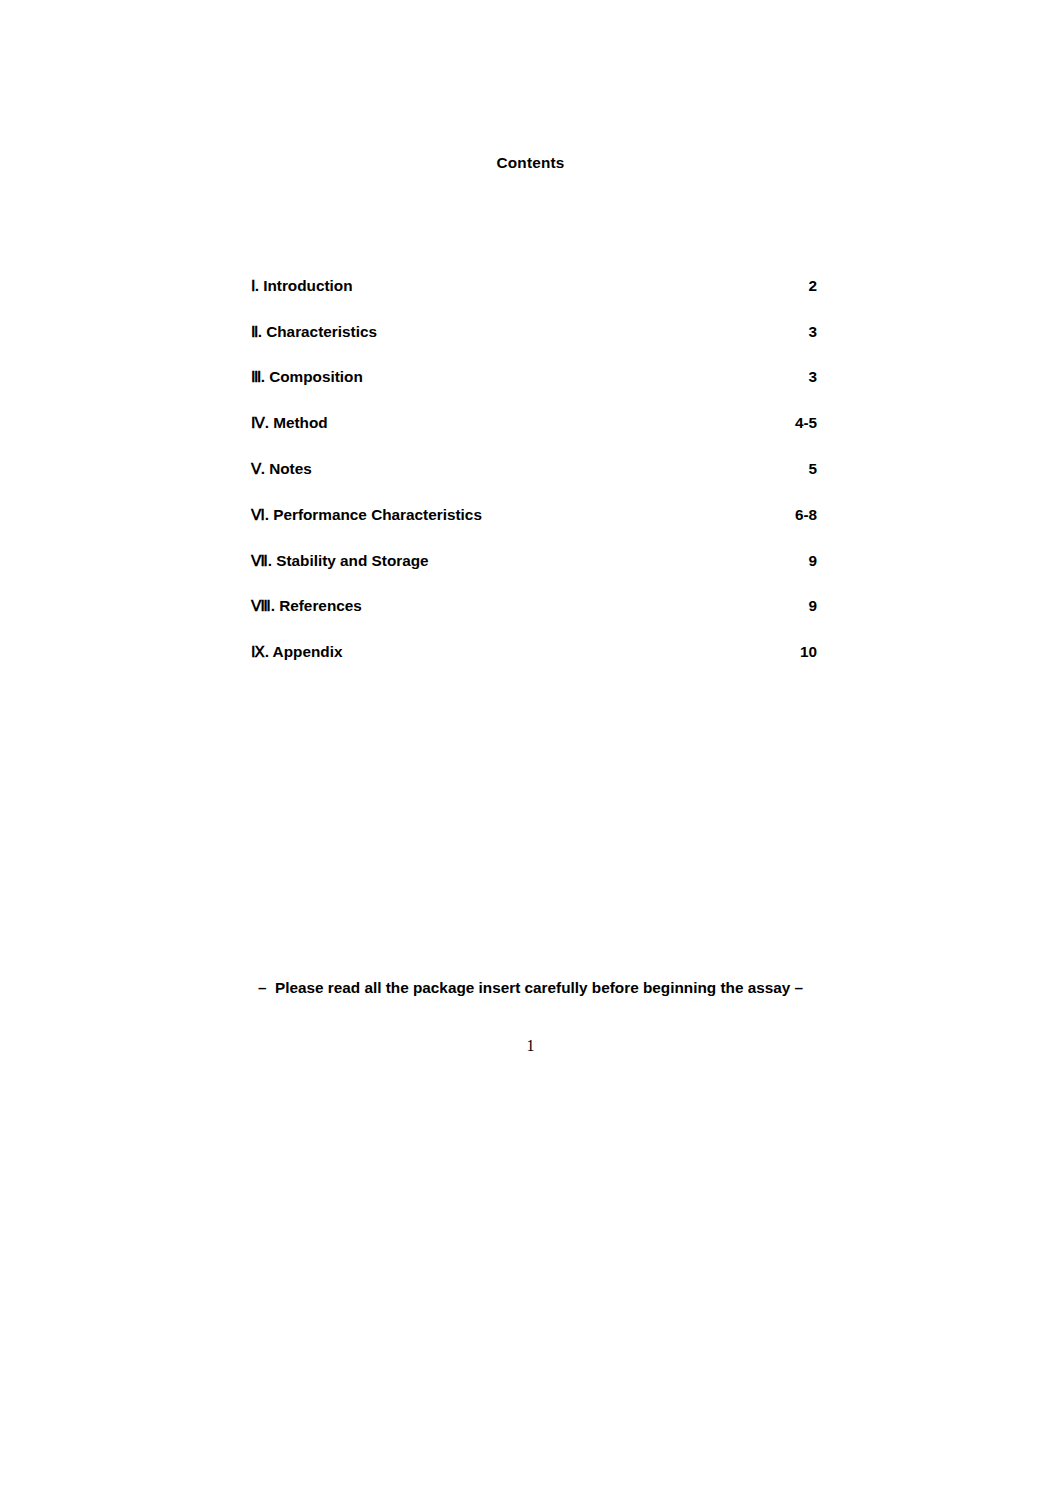Contents
| Ⅰ. Introduction | 2 |
| Ⅱ. Characteristics | 3 |
| Ⅲ. Composition | 3 |
| Ⅳ. Method | 4-5 |
| Ⅴ. Notes | 5 |
| Ⅵ. Performance Characteristics | 6-8 |
| Ⅶ. Stability and Storage | 9 |
| Ⅷ. References | 9 |
| Ⅸ. Appendix | 10 |
– Please read all the package insert carefully before beginning the assay –
1